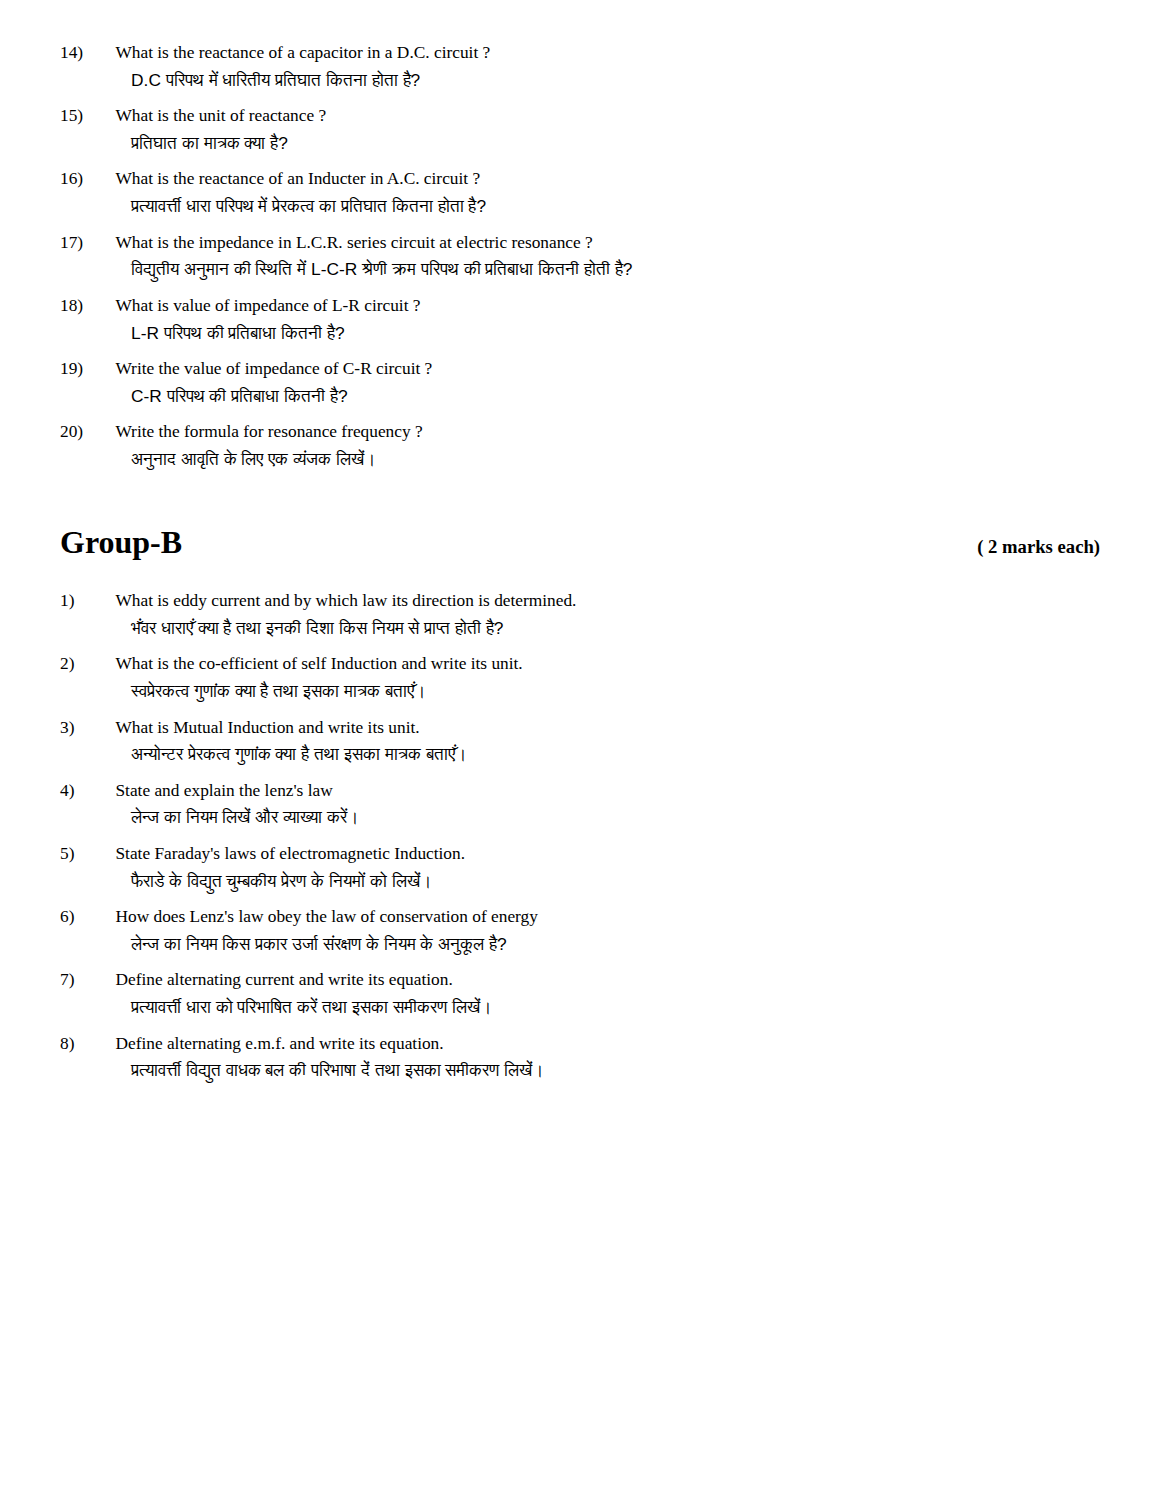14) What is the reactance of a capacitor in a D.C. circuit ? D.C परिपथ में धारितीय प्रतिघात कितना होता है?
15) What is the unit of reactance ? प्रतिघात का मात्रक क्या है?
16) What is the reactance of an Inducter in A.C. circuit ? प्रत्यावर्त्ती धारा परिपथ में प्रेरकत्व का प्रतिघात कितना होता है?
17) What is the impedance in L.C.R. series circuit at electric resonance ? विद्युतीय अनुमान की स्थिति में L-C-R श्रेणी क्रम परिपथ की प्रतिबाधा कितनी होती है?
18) What is value of impedance of L-R circuit ? L-R परिपथ की प्रतिबाधा कितनी है?
19) Write the value of impedance of C-R circuit ? C-R परिपथ की प्रतिबाधा कितनी है?
20) Write the formula for resonance frequency ? अनुनाद आवृति के लिए एक व्यंजक लिखें।
Group-B
( 2 marks each)
1) What is eddy current and by which law its direction is determined. भँवर धाराएँ क्या है तथा इनकी दिशा किस नियम से प्राप्त होती है?
2) What is the co-efficient of self Induction and write its unit. स्वप्रेरकत्व गुणांक क्या है तथा इसका मात्रक बताएँ।
3) What is Mutual Induction and write its unit. अन्योन्टर प्रेरकत्व गुणांक क्या है तथा इसका मात्रक बताएँ।
4) State and explain the lenz's law लेन्ज का नियम लिखें और व्याख्या करें।
5) State Faraday's laws of electromagnetic Induction. फैराडे के विद्युत चुम्बकीय प्रेरण के नियमों को लिखें।
6) How does Lenz's law obey the law of conservation of energy लेन्ज का नियम किस प्रकार उर्जा संरक्षण के नियम के अनुकूल है?
7) Define alternating current and write its equation. प्रत्यावर्त्ती धारा को परिभाषित करें तथा इसका समीकरण लिखें।
8) Define alternating e.m.f. and write its equation. प्रत्यावर्त्ती विद्युत वाधक बल की परिभाषा दें तथा इसका समीकरण लिखें।